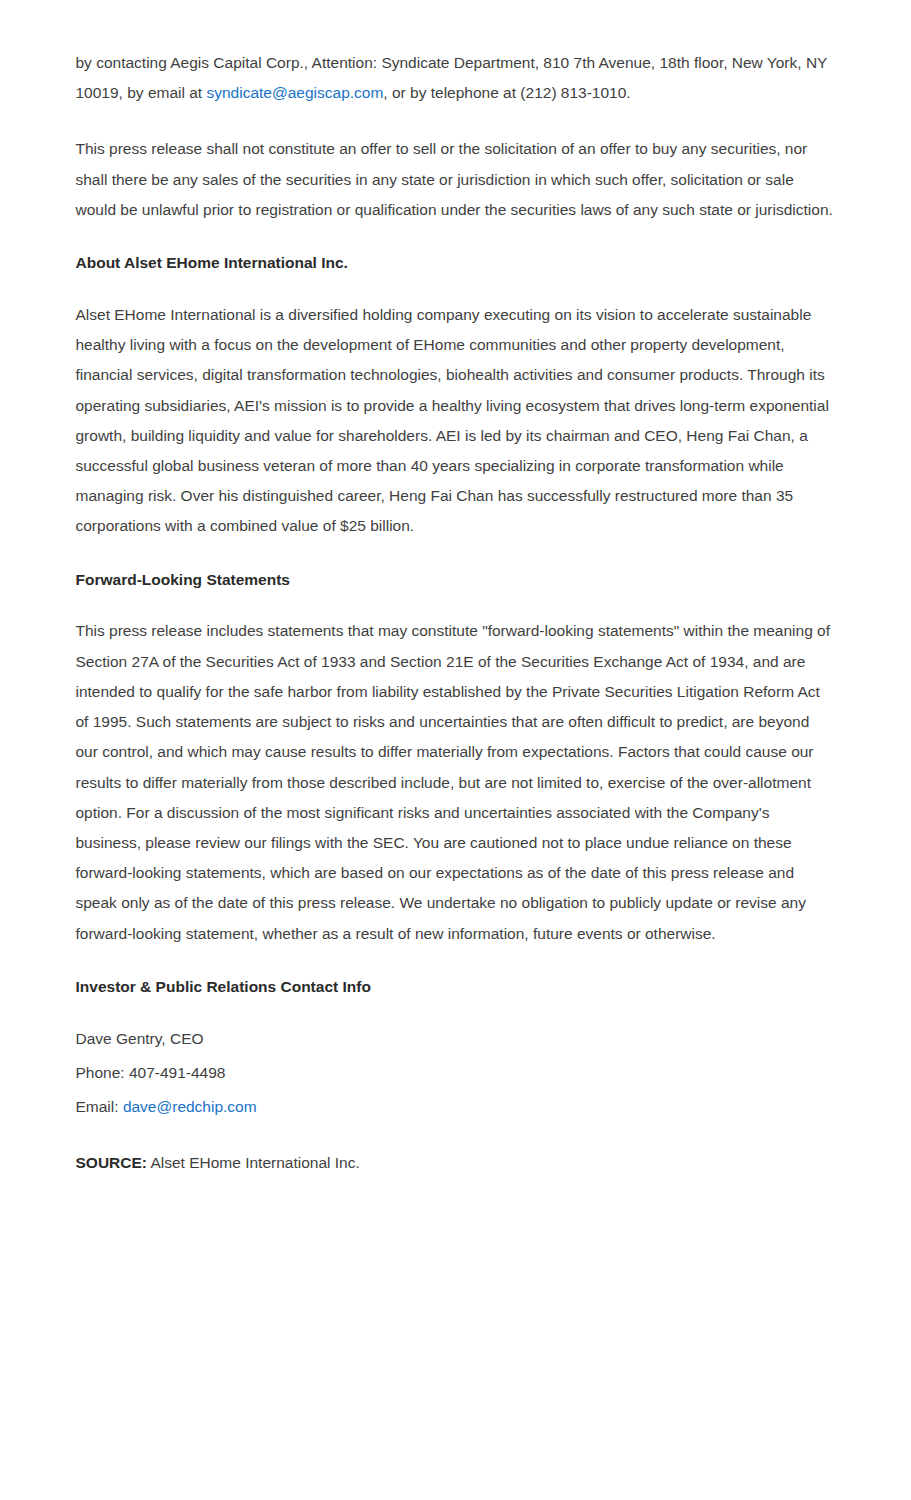by contacting Aegis Capital Corp., Attention: Syndicate Department, 810 7th Avenue, 18th floor, New York, NY 10019, by email at syndicate@aegiscap.com, or by telephone at (212) 813-1010.
This press release shall not constitute an offer to sell or the solicitation of an offer to buy any securities, nor shall there be any sales of the securities in any state or jurisdiction in which such offer, solicitation or sale would be unlawful prior to registration or qualification under the securities laws of any such state or jurisdiction.
About Alset EHome International Inc.
Alset EHome International is a diversified holding company executing on its vision to accelerate sustainable healthy living with a focus on the development of EHome communities and other property development, financial services, digital transformation technologies, biohealth activities and consumer products. Through its operating subsidiaries, AEI's mission is to provide a healthy living ecosystem that drives long-term exponential growth, building liquidity and value for shareholders. AEI is led by its chairman and CEO, Heng Fai Chan, a successful global business veteran of more than 40 years specializing in corporate transformation while managing risk. Over his distinguished career, Heng Fai Chan has successfully restructured more than 35 corporations with a combined value of $25 billion.
Forward-Looking Statements
This press release includes statements that may constitute "forward-looking statements" within the meaning of Section 27A of the Securities Act of 1933 and Section 21E of the Securities Exchange Act of 1934, and are intended to qualify for the safe harbor from liability established by the Private Securities Litigation Reform Act of 1995. Such statements are subject to risks and uncertainties that are often difficult to predict, are beyond our control, and which may cause results to differ materially from expectations. Factors that could cause our results to differ materially from those described include, but are not limited to, exercise of the over-allotment option. For a discussion of the most significant risks and uncertainties associated with the Company's business, please review our filings with the SEC. You are cautioned not to place undue reliance on these forward-looking statements, which are based on our expectations as of the date of this press release and speak only as of the date of this press release. We undertake no obligation to publicly update or revise any forward-looking statement, whether as a result of new information, future events or otherwise.
Investor & Public Relations Contact Info
Dave Gentry, CEO
Phone: 407-491-4498
Email: dave@redchip.com
SOURCE: Alset EHome International Inc.